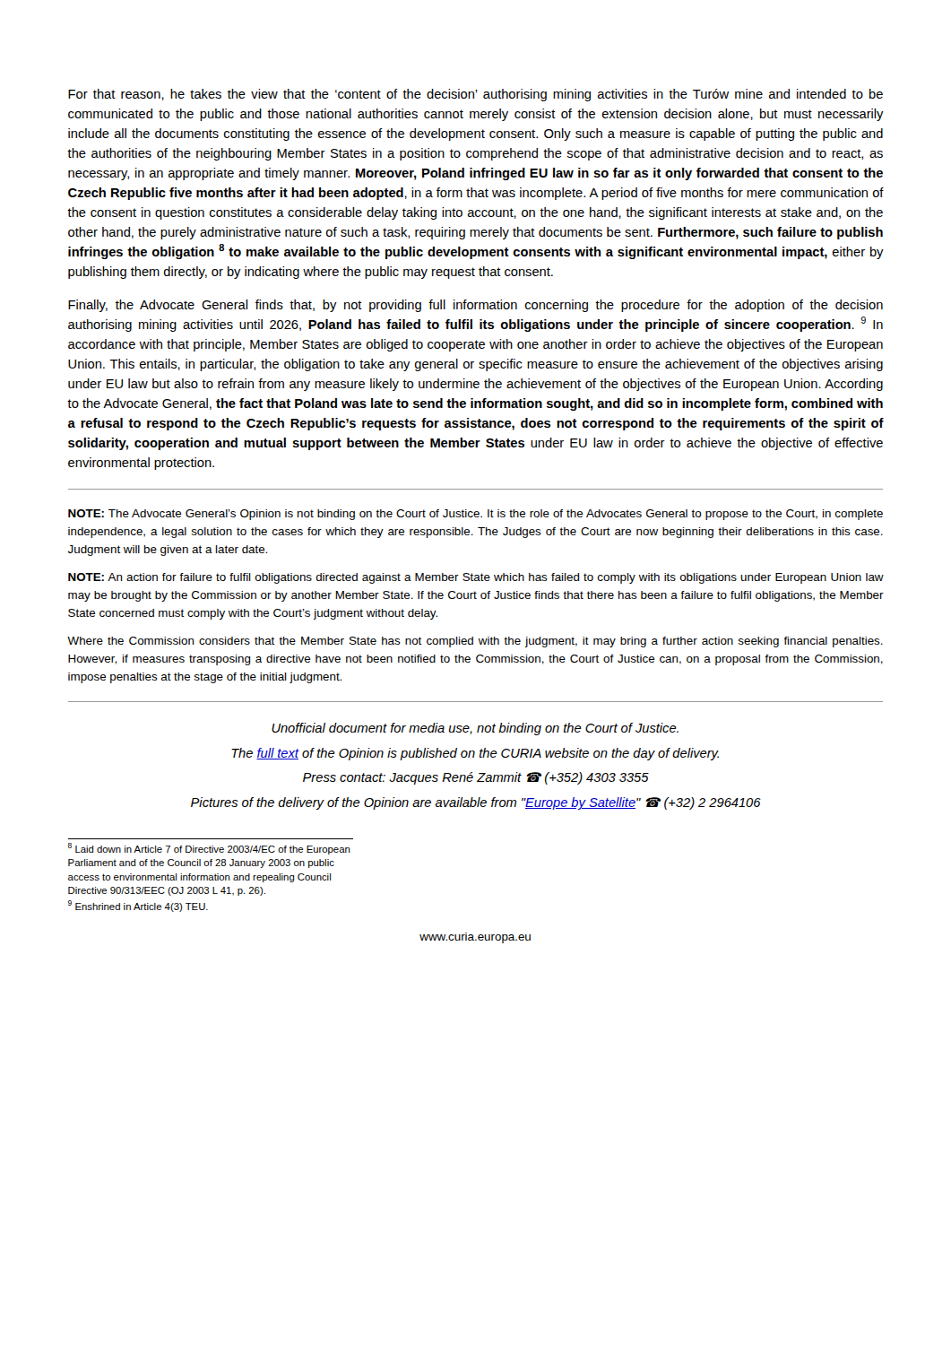For that reason, he takes the view that the ‘content of the decision’ authorising mining activities in the Turów mine and intended to be communicated to the public and those national authorities cannot merely consist of the extension decision alone, but must necessarily include all the documents constituting the essence of the development consent. Only such a measure is capable of putting the public and the authorities of the neighbouring Member States in a position to comprehend the scope of that administrative decision and to react, as necessary, in an appropriate and timely manner. Moreover, Poland infringed EU law in so far as it only forwarded that consent to the Czech Republic five months after it had been adopted, in a form that was incomplete. A period of five months for mere communication of the consent in question constitutes a considerable delay taking into account, on the one hand, the significant interests at stake and, on the other hand, the purely administrative nature of such a task, requiring merely that documents be sent. Furthermore, such failure to publish infringes the obligation 8 to make available to the public development consents with a significant environmental impact, either by publishing them directly, or by indicating where the public may request that consent.
Finally, the Advocate General finds that, by not providing full information concerning the procedure for the adoption of the decision authorising mining activities until 2026, Poland has failed to fulfil its obligations under the principle of sincere cooperation. 9 In accordance with that principle, Member States are obliged to cooperate with one another in order to achieve the objectives of the European Union. This entails, in particular, the obligation to take any general or specific measure to ensure the achievement of the objectives arising under EU law but also to refrain from any measure likely to undermine the achievement of the objectives of the European Union. According to the Advocate General, the fact that Poland was late to send the information sought, and did so in incomplete form, combined with a refusal to respond to the Czech Republic’s requests for assistance, does not correspond to the requirements of the spirit of solidarity, cooperation and mutual support between the Member States under EU law in order to achieve the objective of effective environmental protection.
NOTE: The Advocate General’s Opinion is not binding on the Court of Justice. It is the role of the Advocates General to propose to the Court, in complete independence, a legal solution to the cases for which they are responsible. The Judges of the Court are now beginning their deliberations in this case. Judgment will be given at a later date.
NOTE: An action for failure to fulfil obligations directed against a Member State which has failed to comply with its obligations under European Union law may be brought by the Commission or by another Member State. If the Court of Justice finds that there has been a failure to fulfil obligations, the Member State concerned must comply with the Court’s judgment without delay.
Where the Commission considers that the Member State has not complied with the judgment, it may bring a further action seeking financial penalties. However, if measures transposing a directive have not been notified to the Commission, the Court of Justice can, on a proposal from the Commission, impose penalties at the stage of the initial judgment.
Unofficial document for media use, not binding on the Court of Justice.
The full text of the Opinion is published on the CURIA website on the day of delivery.
Press contact: Jacques René Zammit ☎ (+352) 4303 3355
Pictures of the delivery of the Opinion are available from "Europe by Satellite" ☎ (+32) 2 2964106
8 Laid down in Article 7 of Directive 2003/4/EC of the European Parliament and of the Council of 28 January 2003 on public access to environmental information and repealing Council Directive 90/313/EEC (OJ 2003 L 41, p. 26).
9 Enshrined in Article 4(3) TEU.
www.curia.europa.eu